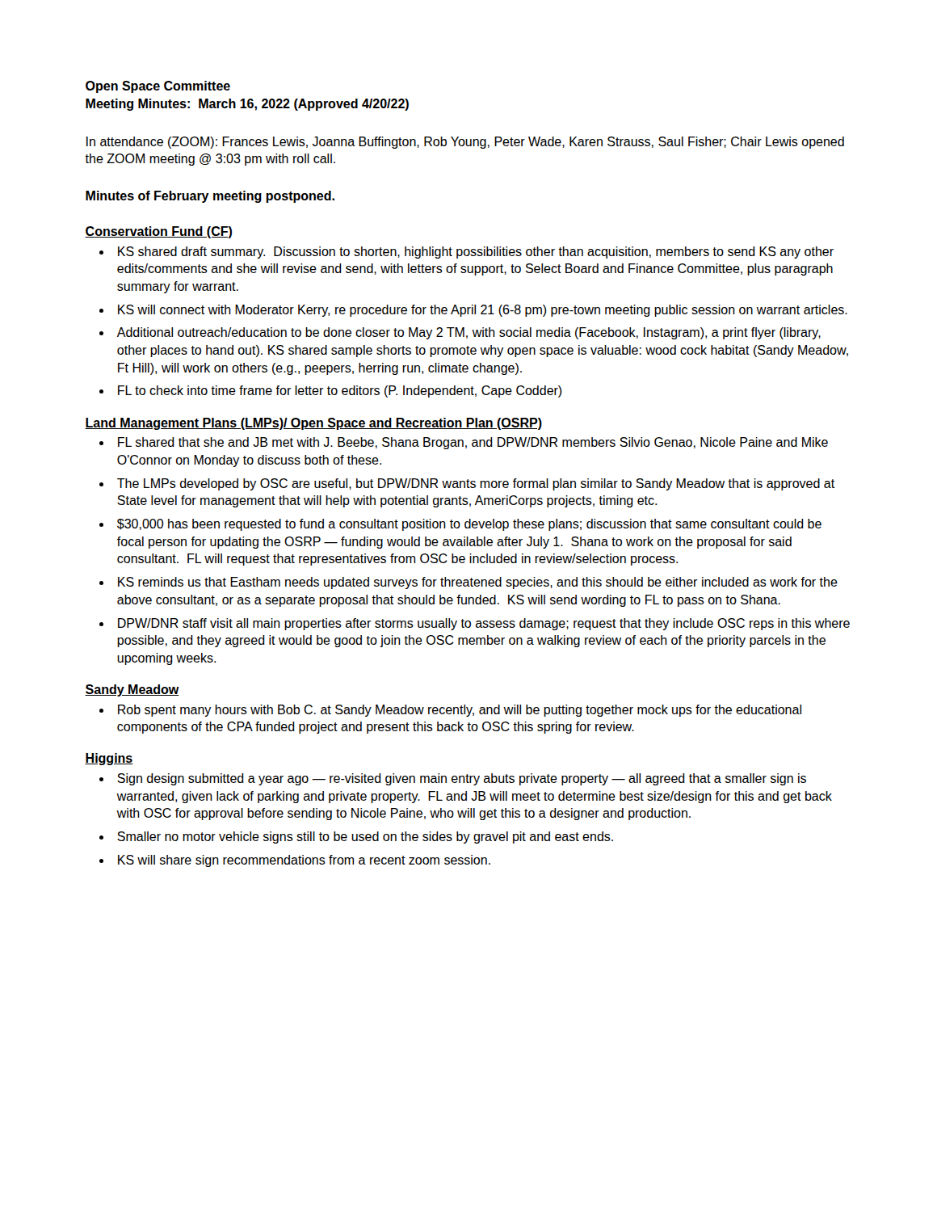Open Space Committee
Meeting Minutes: March 16, 2022 (Approved 4/20/22)
In attendance (ZOOM): Frances Lewis, Joanna Buffington, Rob Young, Peter Wade, Karen Strauss, Saul Fisher; Chair Lewis opened the ZOOM meeting @ 3:03 pm with roll call.
Minutes of February meeting postponed.
Conservation Fund (CF)
KS shared draft summary. Discussion to shorten, highlight possibilities other than acquisition, members to send KS any other edits/comments and she will revise and send, with letters of support, to Select Board and Finance Committee, plus paragraph summary for warrant.
KS will connect with Moderator Kerry, re procedure for the April 21 (6-8 pm) pre-town meeting public session on warrant articles.
Additional outreach/education to be done closer to May 2 TM, with social media (Facebook, Instagram), a print flyer (library, other places to hand out). KS shared sample shorts to promote why open space is valuable: wood cock habitat (Sandy Meadow, Ft Hill), will work on others (e.g., peepers, herring run, climate change).
FL to check into time frame for letter to editors (P. Independent, Cape Codder)
Land Management Plans (LMPs)/ Open Space and Recreation Plan (OSRP)
FL shared that she and JB met with J. Beebe, Shana Brogan, and DPW/DNR members Silvio Genao, Nicole Paine and Mike O'Connor on Monday to discuss both of these.
The LMPs developed by OSC are useful, but DPW/DNR wants more formal plan similar to Sandy Meadow that is approved at State level for management that will help with potential grants, AmeriCorps projects, timing etc.
$30,000 has been requested to fund a consultant position to develop these plans; discussion that same consultant could be focal person for updating the OSRP — funding would be available after July 1. Shana to work on the proposal for said consultant. FL will request that representatives from OSC be included in review/selection process.
KS reminds us that Eastham needs updated surveys for threatened species, and this should be either included as work for the above consultant, or as a separate proposal that should be funded. KS will send wording to FL to pass on to Shana.
DPW/DNR staff visit all main properties after storms usually to assess damage; request that they include OSC reps in this where possible, and they agreed it would be good to join the OSC member on a walking review of each of the priority parcels in the upcoming weeks.
Sandy Meadow
Rob spent many hours with Bob C. at Sandy Meadow recently, and will be putting together mock ups for the educational components of the CPA funded project and present this back to OSC this spring for review.
Higgins
Sign design submitted a year ago — re-visited given main entry abuts private property — all agreed that a smaller sign is warranted, given lack of parking and private property. FL and JB will meet to determine best size/design for this and get back with OSC for approval before sending to Nicole Paine, who will get this to a designer and production.
Smaller no motor vehicle signs still to be used on the sides by gravel pit and east ends.
KS will share sign recommendations from a recent zoom session.